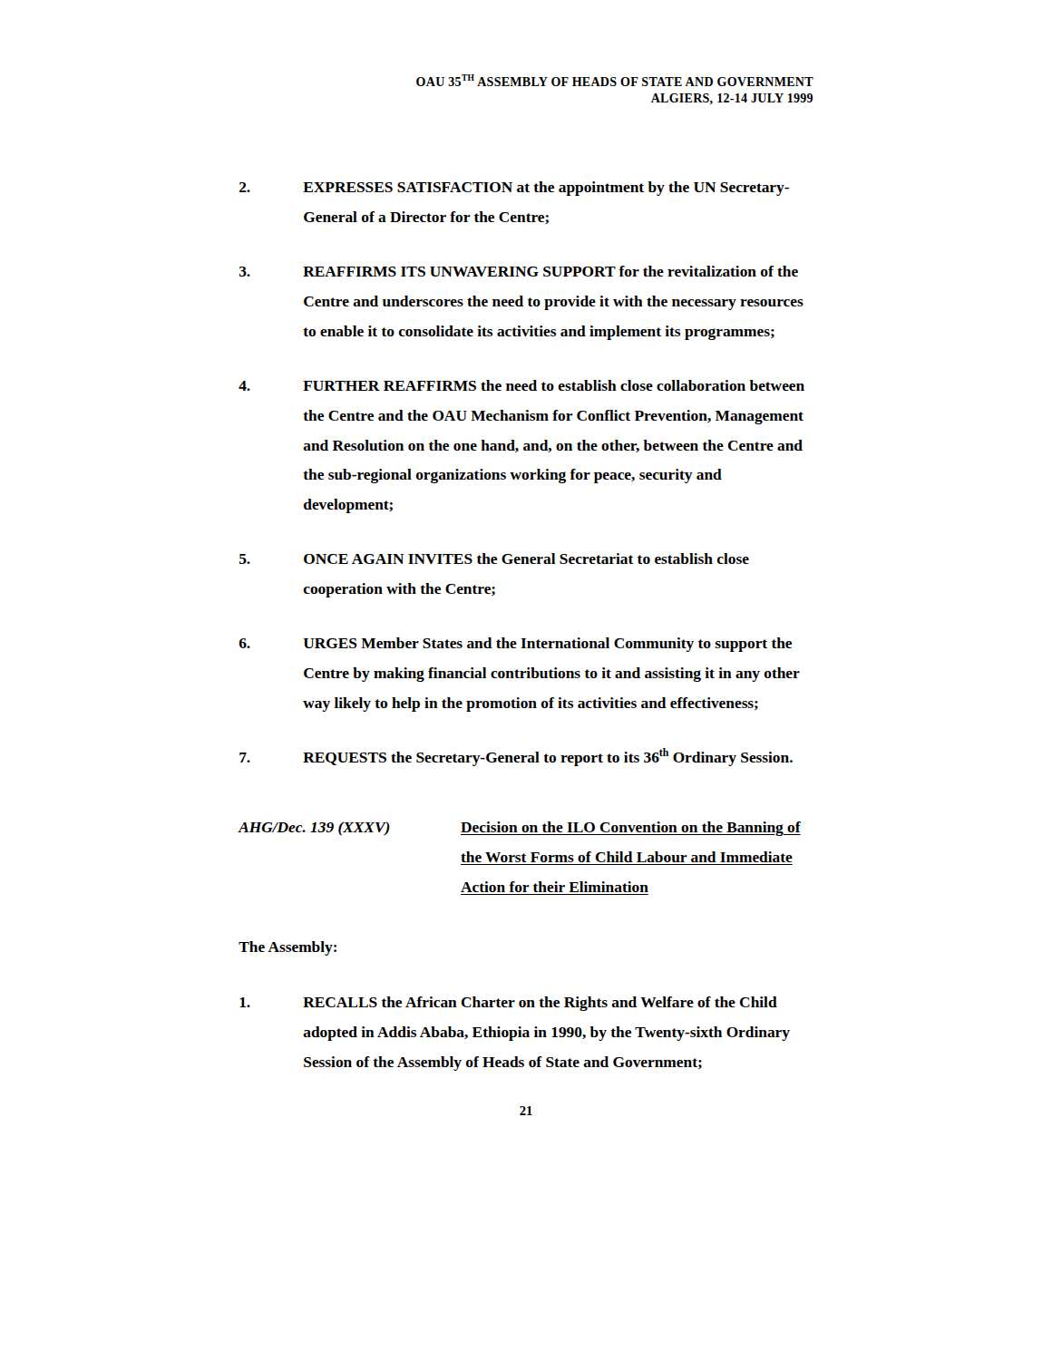OAU 35TH ASSEMBLY OF HEADS OF STATE AND GOVERNMENT ALGIERS, 12-14 JULY 1999
2. Expresses satisfaction at the appointment by the UN Secretary-General of a Director for the Centre;
3. Reaffirms its unwavering support for the revitalization of the Centre and underscores the need to provide it with the necessary resources to enable it to consolidate its activities and implement its programmes;
4. Further reaffirms the need to establish close collaboration between the Centre and the OAU Mechanism for Conflict Prevention, Management and Resolution on the one hand, and, on the other, between the Centre and the sub-regional organizations working for peace, security and development;
5. Once again invites the General Secretariat to establish close cooperation with the Centre;
6. Urges Member States and the International Community to support the Centre by making financial contributions to it and assisting it in any other way likely to help in the promotion of its activities and effectiveness;
7. Requests the Secretary-General to report to its 36th Ordinary Session.
AHG/Dec. 139 (XXXV) Decision on the ILO Convention on the Banning of the Worst Forms of Child Labour and Immediate Action for their Elimination
The Assembly:
1. Recalls the African Charter on the Rights and Welfare of the Child adopted in Addis Ababa, Ethiopia in 1990, by the Twenty-sixth Ordinary Session of the Assembly of Heads of State and Government;
21